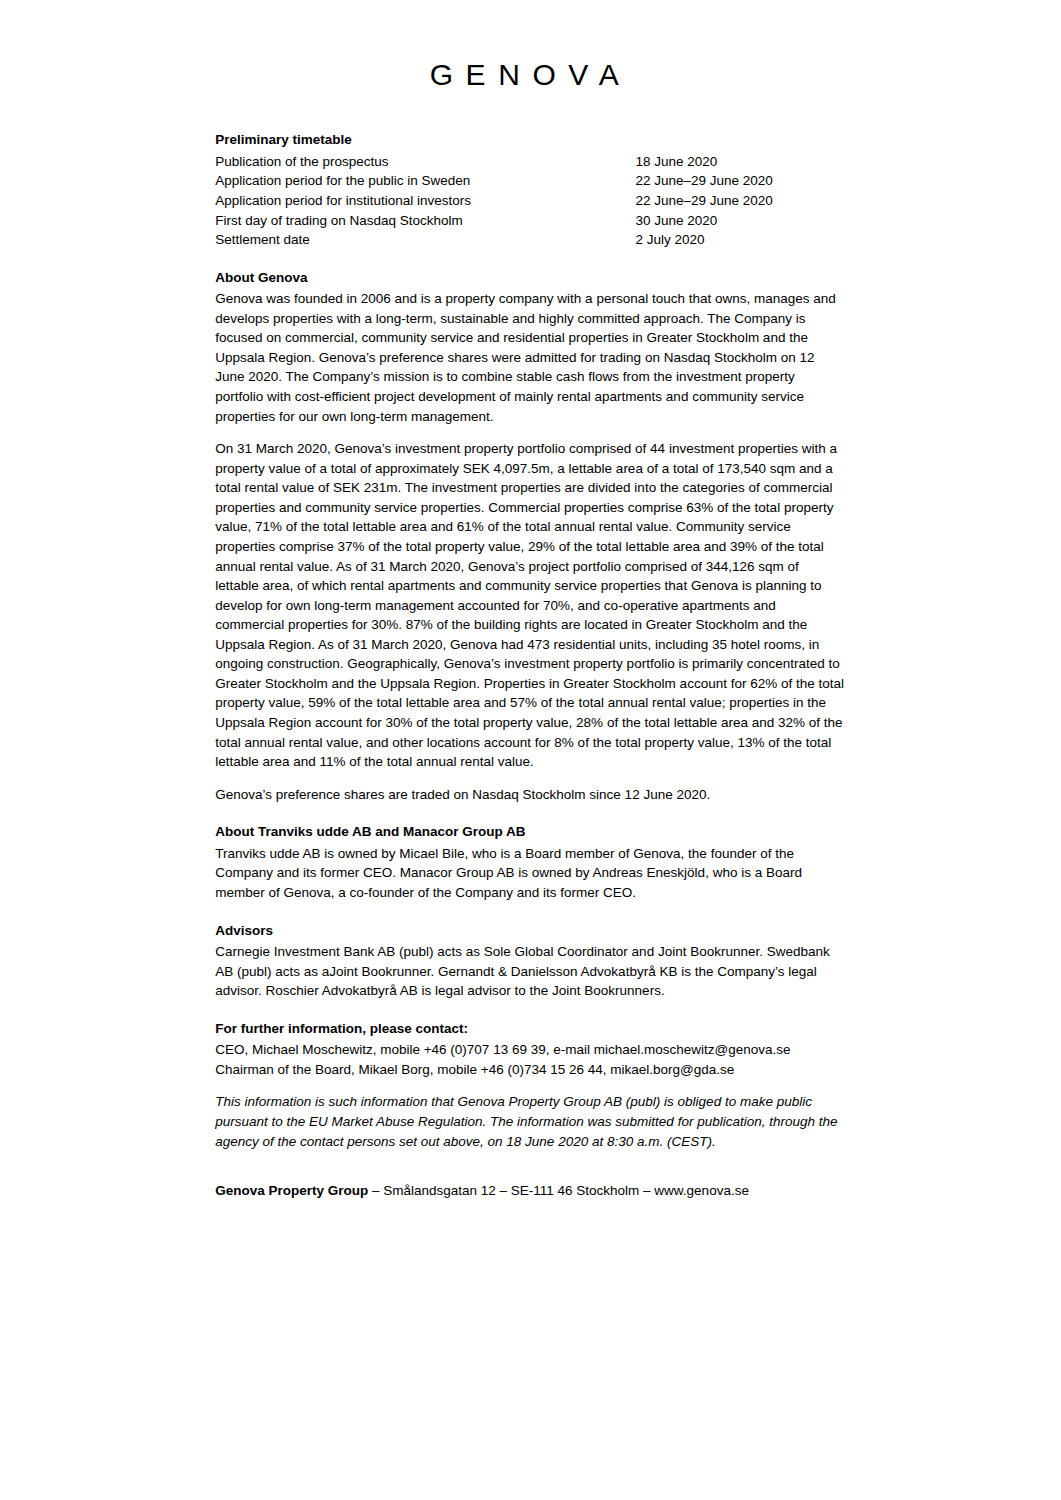GENOVA
Preliminary timetable
| Publication of the prospectus | 18 June 2020 |
| Application period for the public in Sweden | 22 June–29 June 2020 |
| Application period for institutional investors | 22 June–29 June 2020 |
| First day of trading on Nasdaq Stockholm | 30 June 2020 |
| Settlement date | 2 July 2020 |
About Genova
Genova was founded in 2006 and is a property company with a personal touch that owns, manages and develops properties with a long-term, sustainable and highly committed approach. The Company is focused on commercial, community service and residential properties in Greater Stockholm and the Uppsala Region. Genova’s preference shares were admitted for trading on Nasdaq Stockholm on 12 June 2020. The Company’s mission is to combine stable cash flows from the investment property portfolio with cost-efficient project development of mainly rental apartments and community service properties for our own long-term management.
On 31 March 2020, Genova’s investment property portfolio comprised of 44 investment properties with a property value of a total of approximately SEK 4,097.5m, a lettable area of a total of 173,540 sqm and a total rental value of SEK 231m. The investment properties are divided into the categories of commercial properties and community service properties. Commercial properties comprise 63% of the total property value, 71% of the total lettable area and 61% of the total annual rental value. Community service properties comprise 37% of the total property value, 29% of the total lettable area and 39% of the total annual rental value. As of 31 March 2020, Genova’s project portfolio comprised of 344,126 sqm of lettable area, of which rental apartments and community service properties that Genova is planning to develop for own long-term management accounted for 70%, and co-operative apartments and commercial properties for 30%. 87% of the building rights are located in Greater Stockholm and the Uppsala Region. As of 31 March 2020, Genova had 473 residential units, including 35 hotel rooms, in ongoing construction. Geographically, Genova’s investment property portfolio is primarily concentrated to Greater Stockholm and the Uppsala Region. Properties in Greater Stockholm account for 62% of the total property value, 59% of the total lettable area and 57% of the total annual rental value; properties in the Uppsala Region account for 30% of the total property value, 28% of the total lettable area and 32% of the total annual rental value, and other locations account for 8% of the total property value, 13% of the total lettable area and 11% of the total annual rental value.
Genova’s preference shares are traded on Nasdaq Stockholm since 12 June 2020.
About Tranviks udde AB and Manacor Group AB
Tranviks udde AB is owned by Micael Bile, who is a Board member of Genova, the founder of the Company and its former CEO. Manacor Group AB is owned by Andreas Eneskjöld, who is a Board member of Genova, a co-founder of the Company and its former CEO.
Advisors
Carnegie Investment Bank AB (publ) acts as Sole Global Coordinator and Joint Bookrunner. Swedbank AB (publ) acts as aJoint Bookrunner. Gernandt & Danielsson Advokatbyrå KB is the Company’s legal advisor. Roschier Advokatbyrå AB is legal advisor to the Joint Bookrunners.
For further information, please contact:
CEO, Michael Moschewitz, mobile +46 (0)707 13 69 39, e-mail michael.moschewitz@genova.se
Chairman of the Board, Mikael Borg, mobile +46 (0)734 15 26 44, mikael.borg@gda.se
This information is such information that Genova Property Group AB (publ) is obliged to make public pursuant to the EU Market Abuse Regulation. The information was submitted for publication, through the agency of the contact persons set out above, on 18 June 2020 at 8:30 a.m. (CEST).
Genova Property Group – Smålandsgatan 12 – SE-111 46 Stockholm – www.genova.se